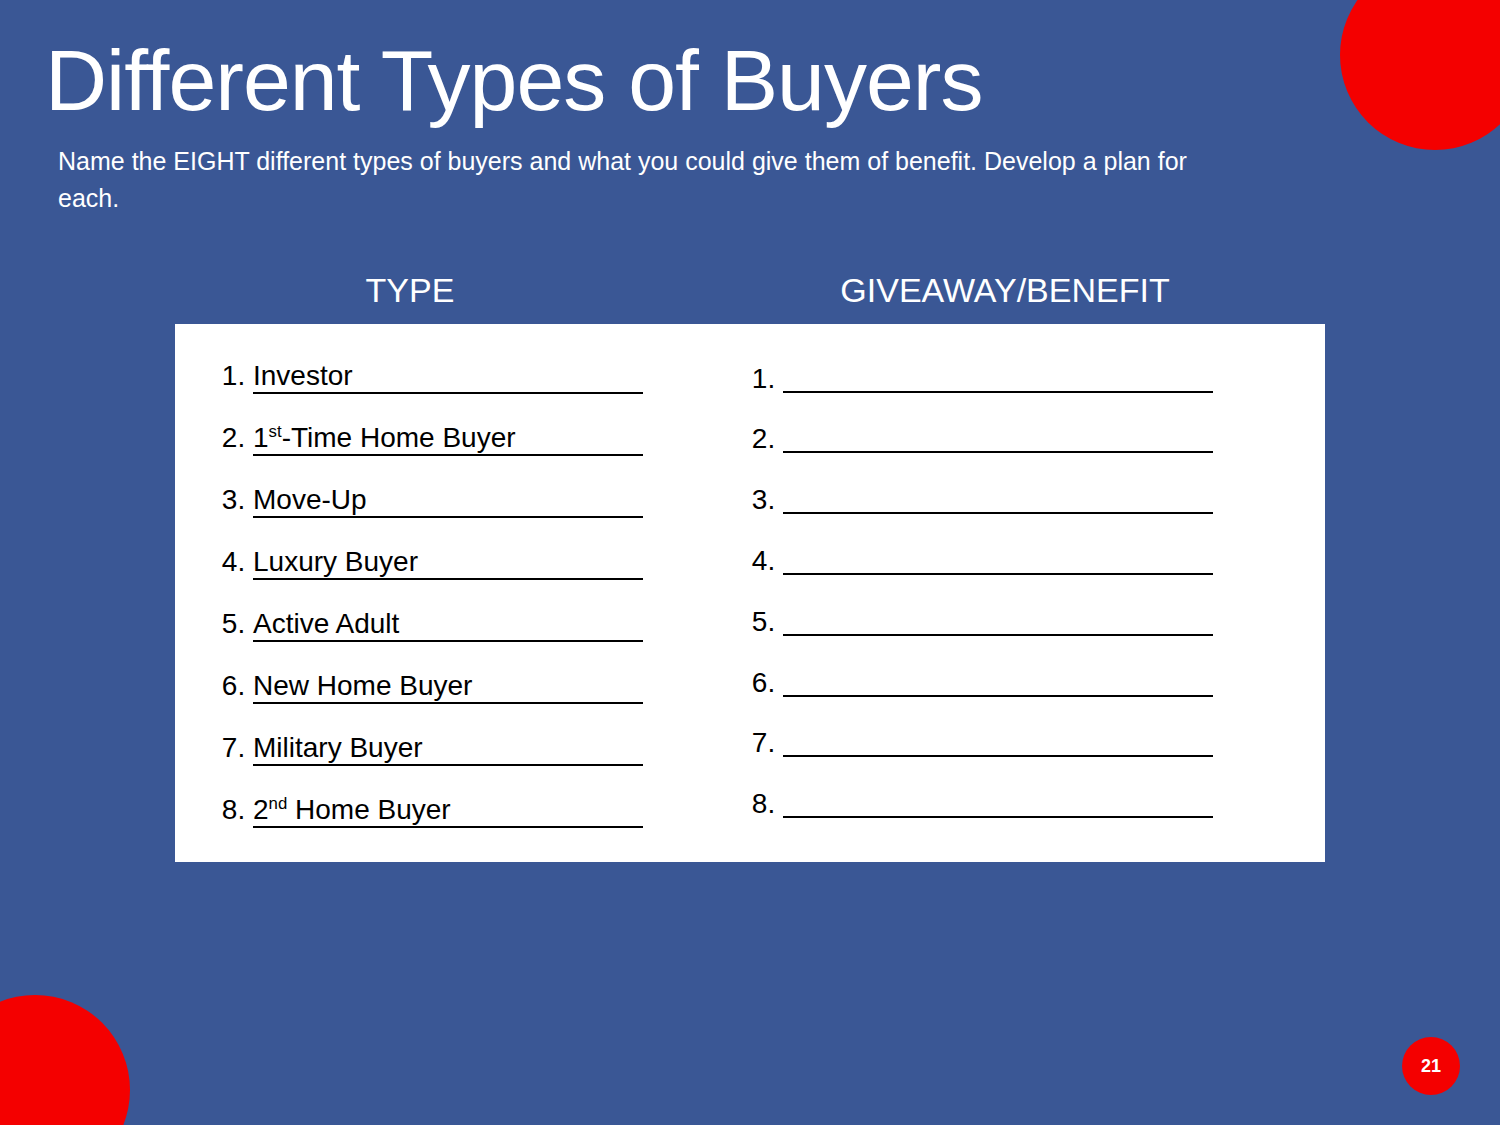Different Types of Buyers
Name the EIGHT different types of buyers and what you could give them of benefit. Develop a plan for each.
TYPE
GIVEAWAY/BENEFIT
Investor
1st-Time Home Buyer
Move-Up
Luxury Buyer
Active Adult
New Home Buyer
Military Buyer
2nd Home Buyer
21